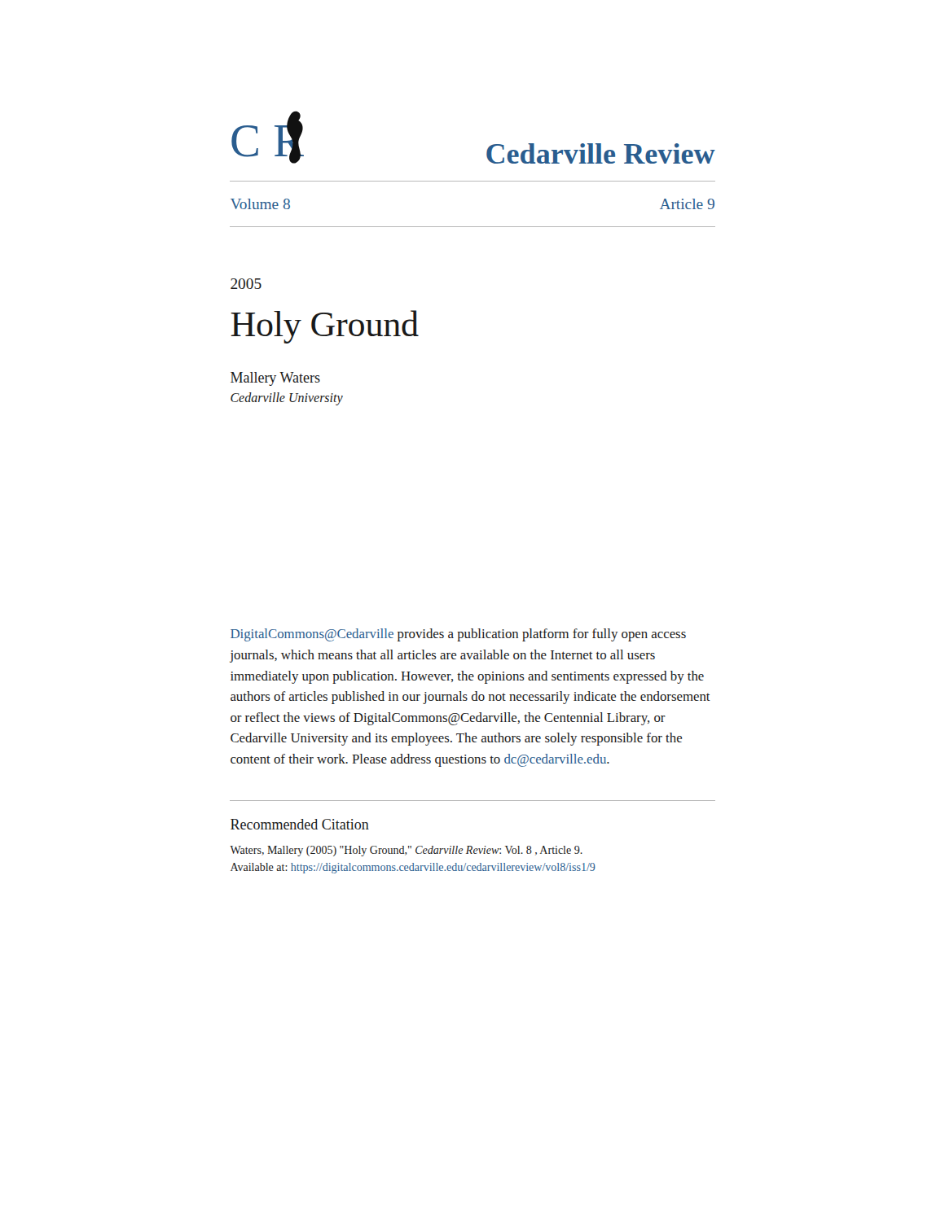C R
Cedarville Review
Volume 8
Article 9
2005
Holy Ground
Mallery Waters
Cedarville University
DigitalCommons@Cedarville provides a publication platform for fully open access journals, which means that all articles are available on the Internet to all users immediately upon publication. However, the opinions and sentiments expressed by the authors of articles published in our journals do not necessarily indicate the endorsement or reflect the views of DigitalCommons@Cedarville, the Centennial Library, or Cedarville University and its employees. The authors are solely responsible for the content of their work. Please address questions to dc@cedarville.edu.
Recommended Citation
Waters, Mallery (2005) "Holy Ground," Cedarville Review: Vol. 8 , Article 9.
Available at: https://digitalcommons.cedarville.edu/cedarvillereview/vol8/iss1/9